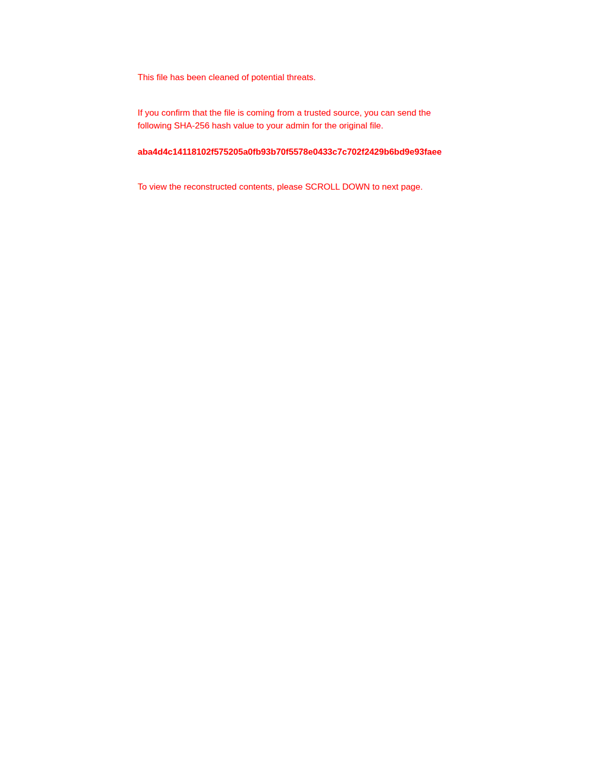This file has been cleaned of potential threats.
If you confirm that the file is coming from a trusted source, you can send the following SHA-256 hash value to your admin for the original file.
aba4d4c14118102f575205a0fb93b70f5578e0433c7c702f2429b6bd9e93faee
To view the reconstructed contents, please SCROLL DOWN to next page.